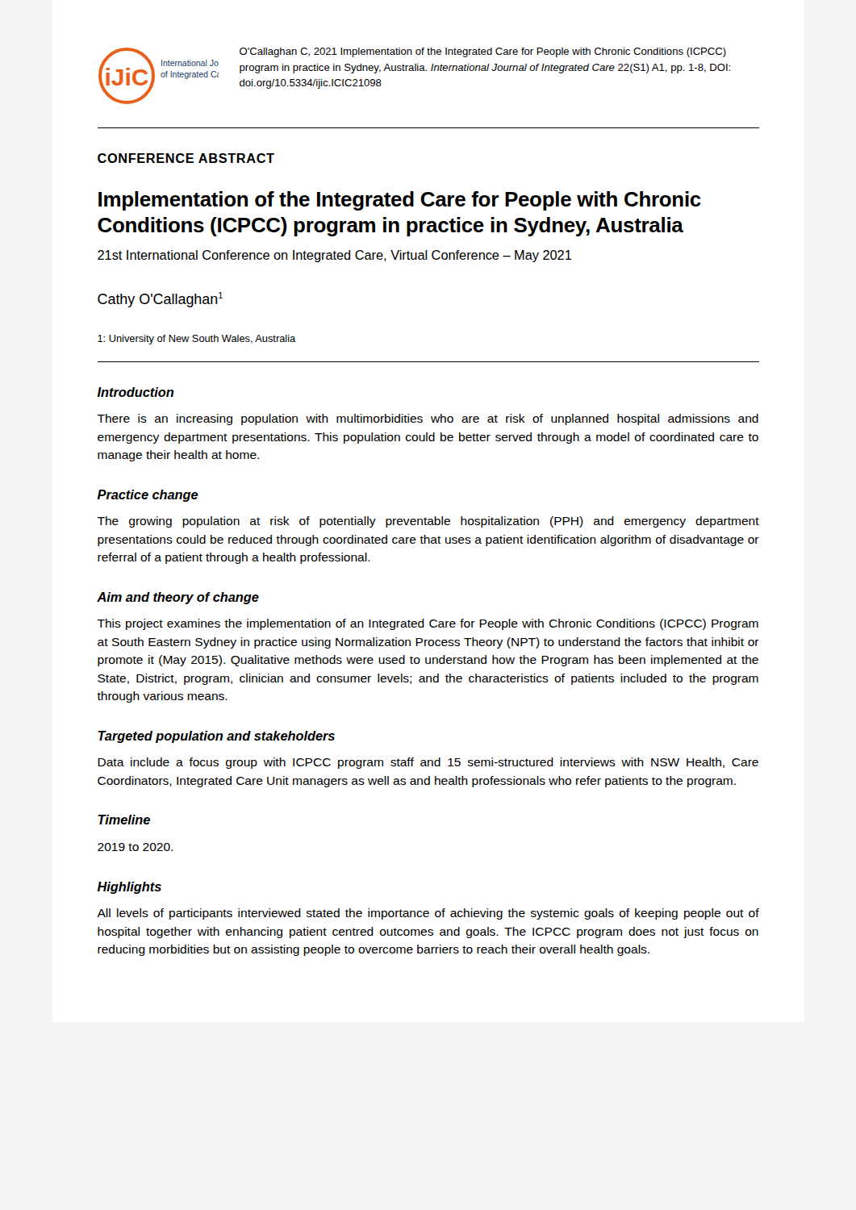iJiC International Journal of Integrated Care
O'Callaghan C, 2021 Implementation of the Integrated Care for People with Chronic Conditions (ICPCC) program in practice in Sydney, Australia. International Journal of Integrated Care 22(S1) A1, pp. 1-8, DOI: doi.org/10.5334/ijic.ICIC21098
CONFERENCE ABSTRACT
Implementation of the Integrated Care for People with Chronic Conditions (ICPCC) program in practice in Sydney, Australia
21st International Conference on Integrated Care, Virtual Conference – May 2021
Cathy O'Callaghan1
1: University of New South Wales, Australia
Introduction
There is an increasing population with multimorbidities who are at risk of unplanned hospital admissions and emergency department presentations. This population could be better served through a model of coordinated care to manage their health at home.
Practice change
The growing population at risk of potentially preventable hospitalization (PPH) and emergency department presentations could be reduced through coordinated care that uses a patient identification algorithm of disadvantage or referral of a patient through a health professional.
Aim and theory of change
This project examines the implementation of an Integrated Care for People with Chronic Conditions (ICPCC) Program at South Eastern Sydney in practice using Normalization Process Theory (NPT) to understand the factors that inhibit or promote it (May 2015). Qualitative methods were used to understand how the Program has been implemented at the State, District, program, clinician and consumer levels; and the characteristics of patients included to the program through various means.
Targeted population and stakeholders
Data include a focus group with ICPCC program staff and 15 semi-structured interviews with NSW Health, Care Coordinators, Integrated Care Unit managers as well as and health professionals who refer patients to the program.
Timeline
2019 to 2020.
Highlights
All levels of participants interviewed stated the importance of achieving the systemic goals of keeping people out of hospital together with enhancing patient centred outcomes and goals. The ICPCC program does not just focus on reducing morbidities but on assisting people to overcome barriers to reach their overall health goals.